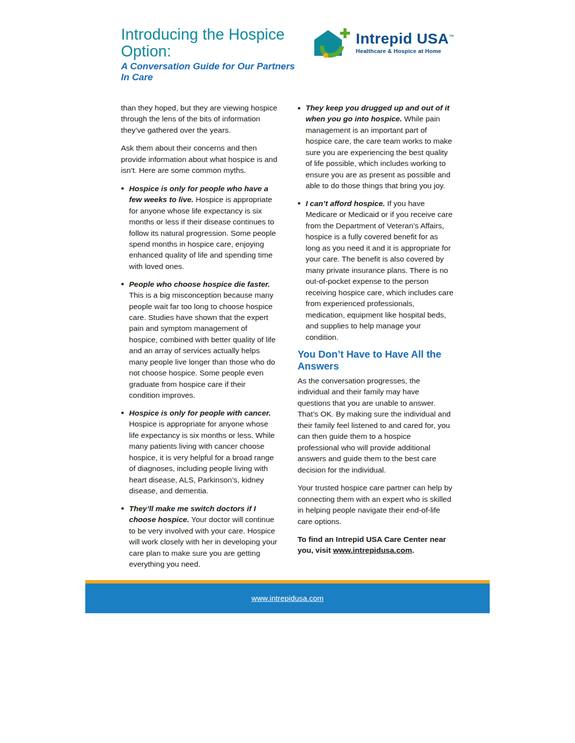Introducing the Hospice Option:
A Conversation Guide for Our Partners In Care
Intrepid USA™
Healthcare & Hospice at Home
than they hoped, but they are viewing hospice through the lens of the bits of information they’ve gathered over the years.
Ask them about their concerns and then provide information about what hospice is and isn’t. Here are some common myths.
Hospice is only for people who have a few weeks to live. Hospice is appropriate for anyone whose life expectancy is six months or less if their disease continues to follow its natural progression. Some people spend months in hospice care, enjoying enhanced quality of life and spending time with loved ones.
People who choose hospice die faster. This is a big misconception because many people wait far too long to choose hospice care. Studies have shown that the expert pain and symptom management of hospice, combined with better quality of life and an array of services actually helps many people live longer than those who do not choose hospice. Some people even graduate from hospice care if their condition improves.
Hospice is only for people with cancer. Hospice is appropriate for anyone whose life expectancy is six months or less. While many patients living with cancer choose hospice, it is very helpful for a broad range of diagnoses, including people living with heart disease, ALS, Parkinson’s, kidney disease, and dementia.
They’ll make me switch doctors if I choose hospice. Your doctor will continue to be very involved with your care. Hospice will work closely with her in developing your care plan to make sure you are getting everything you need.
They keep you drugged up and out of it when you go into hospice. While pain management is an important part of hospice care, the care team works to make sure you are experiencing the best quality of life possible, which includes working to ensure you are as present as possible and able to do those things that bring you joy.
I can’t afford hospice. If you have Medicare or Medicaid or if you receive care from the Department of Veteran’s Affairs, hospice is a fully covered benefit for as long as you need it and it is appropriate for your care. The benefit is also covered by many private insurance plans. There is no out-of-pocket expense to the person receiving hospice care, which includes care from experienced professionals, medication, equipment like hospital beds, and supplies to help manage your condition.
You Don’t Have to Have All the Answers
As the conversation progresses, the individual and their family may have questions that you are unable to answer. That’s OK. By making sure the individual and their family feel listened to and cared for, you can then guide them to a hospice professional who will provide additional answers and guide them to the best care decision for the individual.
Your trusted hospice care partner can help by connecting them with an expert who is skilled in helping people navigate their end-of-life care options.
To find an Intrepid USA Care Center near you, visit www.intrepidusa.com.
www.intrepidusa.com